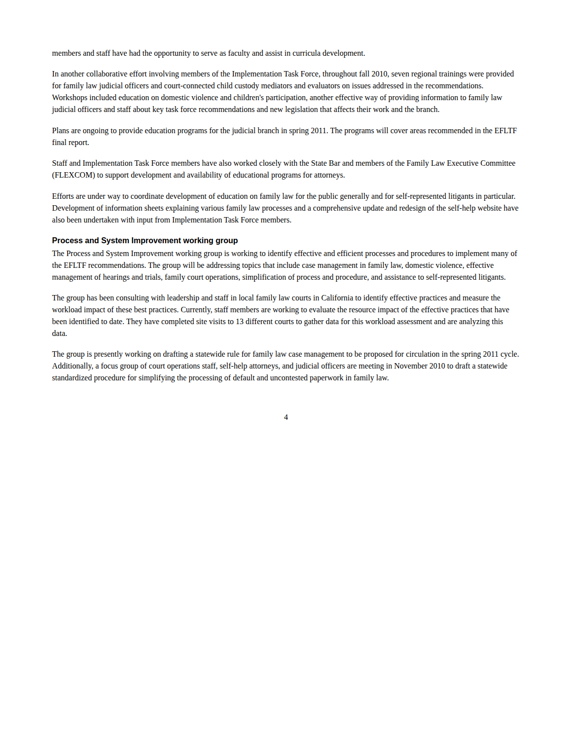members and staff have had the opportunity to serve as faculty and assist in curricula development.
In another collaborative effort involving members of the Implementation Task Force, throughout fall 2010, seven regional trainings were provided for family law judicial officers and court-connected child custody mediators and evaluators on issues addressed in the recommendations. Workshops included education on domestic violence and children's participation, another effective way of providing information to family law judicial officers and staff about key task force recommendations and new legislation that affects their work and the branch.
Plans are ongoing to provide education programs for the judicial branch in spring 2011. The programs will cover areas recommended in the EFLTF final report.
Staff and Implementation Task Force members have also worked closely with the State Bar and members of the Family Law Executive Committee (FLEXCOM) to support development and availability of educational programs for attorneys.
Efforts are under way to coordinate development of education on family law for the public generally and for self-represented litigants in particular. Development of information sheets explaining various family law processes and a comprehensive update and redesign of the self-help website have also been undertaken with input from Implementation Task Force members.
Process and System Improvement working group
The Process and System Improvement working group is working to identify effective and efficient processes and procedures to implement many of the EFLTF recommendations. The group will be addressing topics that include case management in family law, domestic violence, effective management of hearings and trials, family court operations, simplification of process and procedure, and assistance to self-represented litigants.
The group has been consulting with leadership and staff in local family law courts in California to identify effective practices and measure the workload impact of these best practices. Currently, staff members are working to evaluate the resource impact of the effective practices that have been identified to date. They have completed site visits to 13 different courts to gather data for this workload assessment and are analyzing this data.
The group is presently working on drafting a statewide rule for family law case management to be proposed for circulation in the spring 2011 cycle. Additionally, a focus group of court operations staff, self-help attorneys, and judicial officers are meeting in November 2010 to draft a statewide standardized procedure for simplifying the processing of default and uncontested paperwork in family law.
4